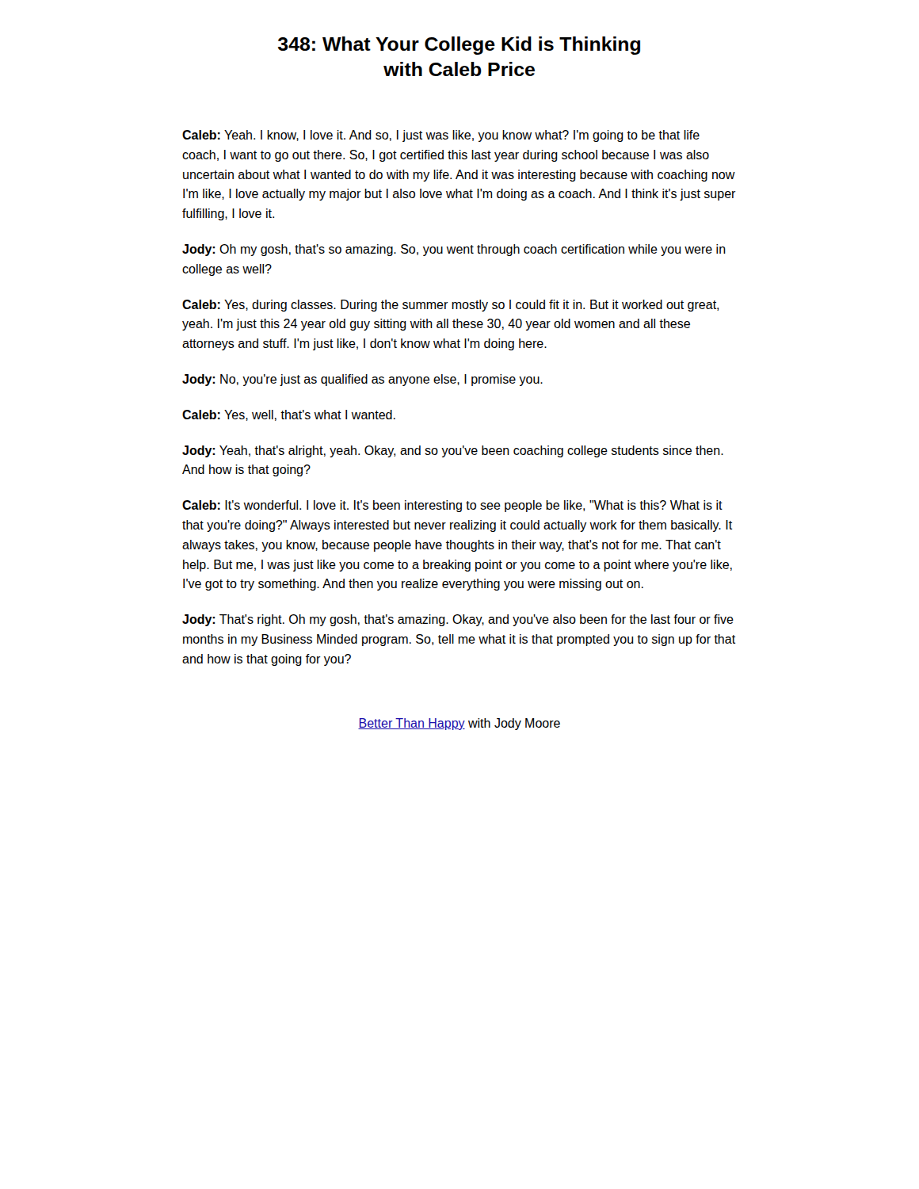348: What Your College Kid is Thinking
with Caleb Price
Caleb: Yeah. I know, I love it. And so, I just was like, you know what? I'm going to be that life coach, I want to go out there. So, I got certified this last year during school because I was also uncertain about what I wanted to do with my life. And it was interesting because with coaching now I'm like, I love actually my major but I also love what I'm doing as a coach. And I think it's just super fulfilling, I love it.
Jody: Oh my gosh, that's so amazing. So, you went through coach certification while you were in college as well?
Caleb: Yes, during classes. During the summer mostly so I could fit it in. But it worked out great, yeah. I'm just this 24 year old guy sitting with all these 30, 40 year old women and all these attorneys and stuff. I'm just like, I don't know what I'm doing here.
Jody: No, you're just as qualified as anyone else, I promise you.
Caleb: Yes, well, that's what I wanted.
Jody: Yeah, that's alright, yeah. Okay, and so you've been coaching college students since then. And how is that going?
Caleb: It's wonderful. I love it. It's been interesting to see people be like, "What is this? What is it that you're doing?" Always interested but never realizing it could actually work for them basically. It always takes, you know, because people have thoughts in their way, that's not for me. That can't help. But me, I was just like you come to a breaking point or you come to a point where you're like, I've got to try something. And then you realize everything you were missing out on.
Jody: That's right. Oh my gosh, that's amazing. Okay, and you've also been for the last four or five months in my Business Minded program. So, tell me what it is that prompted you to sign up for that and how is that going for you?
Better Than Happy with Jody Moore